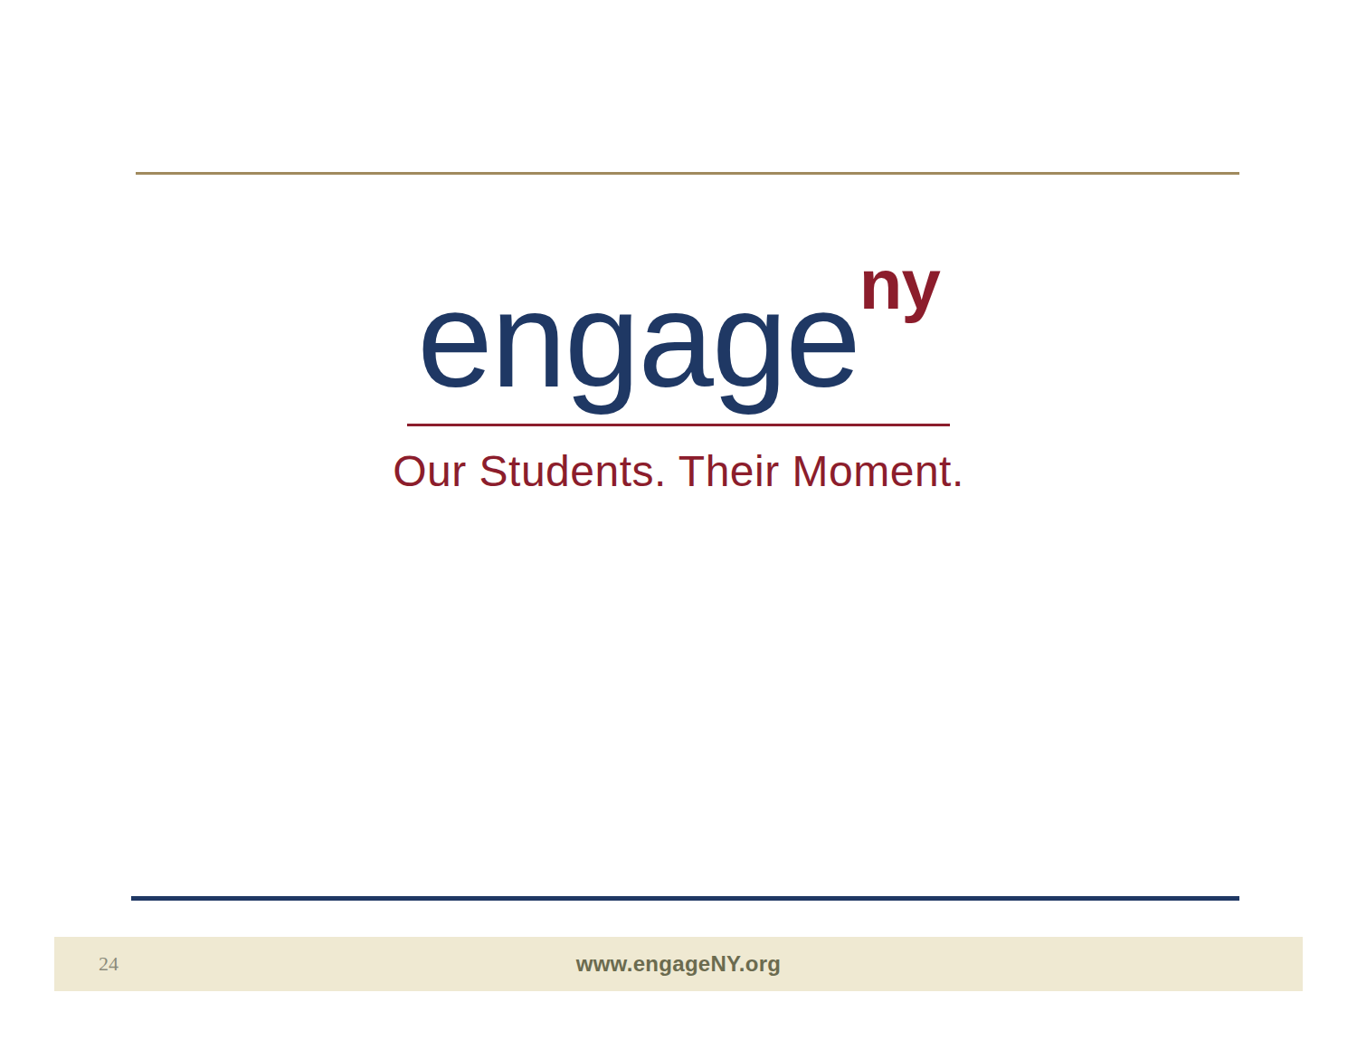engageny
Our Students. Their Moment.
24
www.engageNY.org